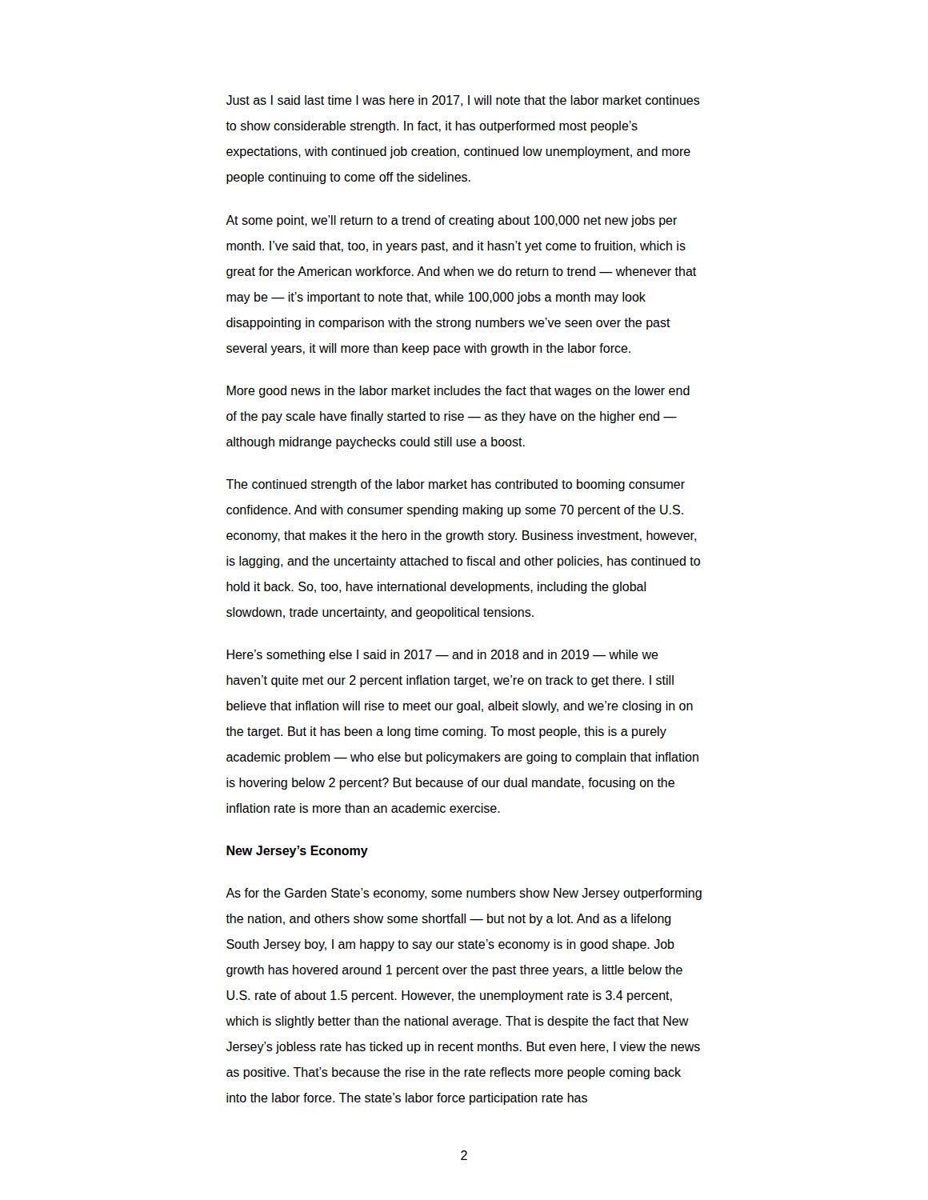Just as I said last time I was here in 2017, I will note that the labor market continues to show considerable strength. In fact, it has outperformed most people’s expectations, with continued job creation, continued low unemployment, and more people continuing to come off the sidelines.
At some point, we’ll return to a trend of creating about 100,000 net new jobs per month. I’ve said that, too, in years past, and it hasn’t yet come to fruition, which is great for the American workforce. And when we do return to trend — whenever that may be — it’s important to note that, while 100,000 jobs a month may look disappointing in comparison with the strong numbers we’ve seen over the past several years, it will more than keep pace with growth in the labor force.
More good news in the labor market includes the fact that wages on the lower end of the pay scale have finally started to rise — as they have on the higher end — although midrange paychecks could still use a boost.
The continued strength of the labor market has contributed to booming consumer confidence. And with consumer spending making up some 70 percent of the U.S. economy, that makes it the hero in the growth story. Business investment, however, is lagging, and the uncertainty attached to fiscal and other policies, has continued to hold it back. So, too, have international developments, including the global slowdown, trade uncertainty, and geopolitical tensions.
Here’s something else I said in 2017 — and in 2018 and in 2019 — while we haven’t quite met our 2 percent inflation target, we’re on track to get there. I still believe that inflation will rise to meet our goal, albeit slowly, and we’re closing in on the target. But it has been a long time coming. To most people, this is a purely academic problem — who else but policymakers are going to complain that inflation is hovering below 2 percent? But because of our dual mandate, focusing on the inflation rate is more than an academic exercise.
New Jersey’s Economy
As for the Garden State’s economy, some numbers show New Jersey outperforming the nation, and others show some shortfall — but not by a lot. And as a lifelong South Jersey boy, I am happy to say our state’s economy is in good shape. Job growth has hovered around 1 percent over the past three years, a little below the U.S. rate of about 1.5 percent. However, the unemployment rate is 3.4 percent, which is slightly better than the national average. That is despite the fact that New Jersey’s jobless rate has ticked up in recent months. But even here, I view the news as positive. That’s because the rise in the rate reflects more people coming back into the labor force. The state’s labor force participation rate has
2